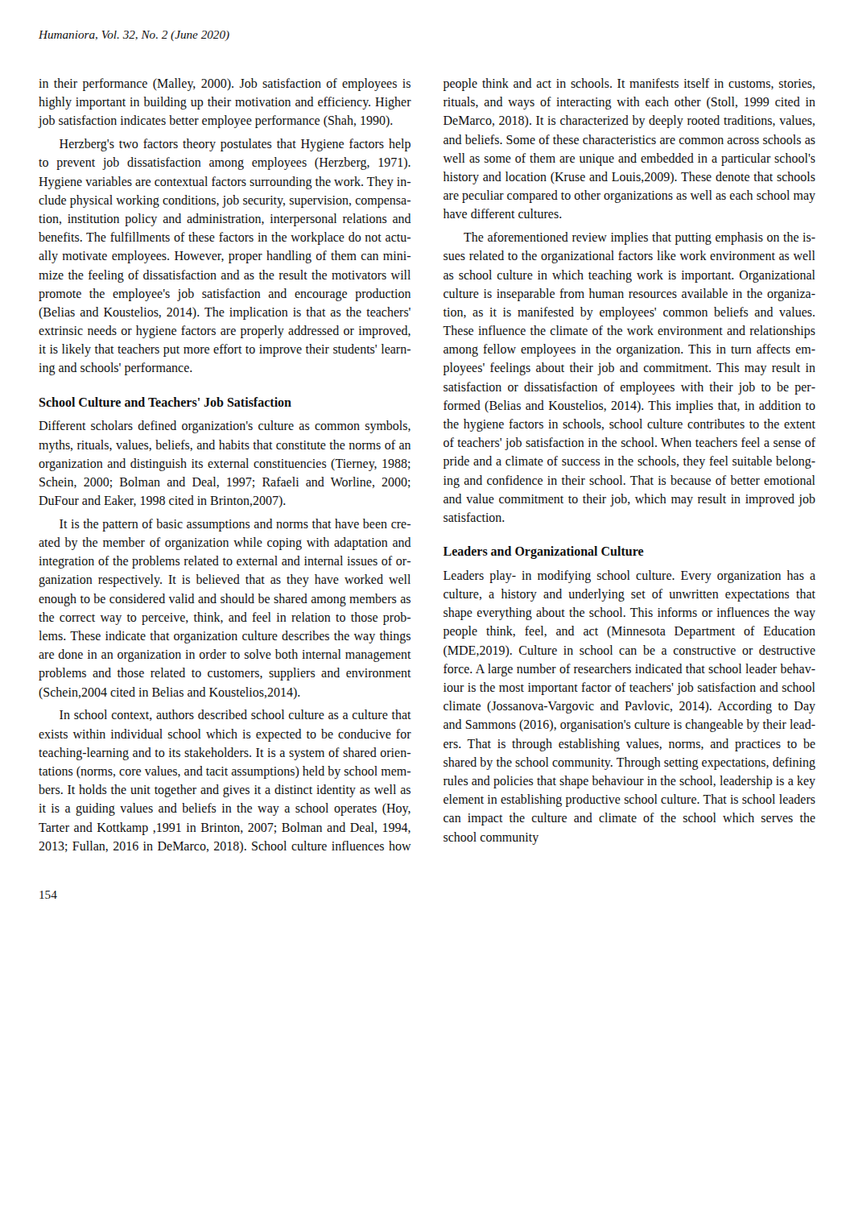Humaniora, Vol. 32, No. 2 (June 2020)
in their performance (Malley, 2000). Job satisfaction of employees is highly important in building up their motivation and efficiency. Higher job satisfaction indicates better employee performance (Shah, 1990).
Herzberg's two factors theory postulates that Hygiene factors help to prevent job dissatisfaction among employees (Herzberg, 1971). Hygiene variables are contextual factors surrounding the work. They include physical working conditions, job security, supervision, compensation, institution policy and administration, interpersonal relations and benefits. The fulfillments of these factors in the workplace do not actually motivate employees. However, proper handling of them can minimize the feeling of dissatisfaction and as the result the motivators will promote the employee's job satisfaction and encourage production (Belias and Koustelios, 2014). The implication is that as the teachers' extrinsic needs or hygiene factors are properly addressed or improved, it is likely that teachers put more effort to improve their students' learning and schools' performance.
School Culture and Teachers' Job Satisfaction
Different scholars defined organization's culture as common symbols, myths, rituals, values, beliefs, and habits that constitute the norms of an organization and distinguish its external constituencies (Tierney, 1988; Schein, 2000; Bolman and Deal, 1997; Rafaeli and Worline, 2000; DuFour and Eaker, 1998 cited in Brinton,2007).
It is the pattern of basic assumptions and norms that have been created by the member of organization while coping with adaptation and integration of the problems related to external and internal issues of organization respectively. It is believed that as they have worked well enough to be considered valid and should be shared among members as the correct way to perceive, think, and feel in relation to those problems. These indicate that organization culture describes the way things are done in an organization in order to solve both internal management problems and those related to customers, suppliers and environment (Schein,2004 cited in Belias and Koustelios,2014).
In school context, authors described school culture as a culture that exists within individual school which is expected to be conducive for teaching-learning and to its stakeholders. It is a system of shared orientations (norms, core values, and tacit assumptions) held by school members. It holds the unit together and gives it a distinct identity as well as it is a guiding values and beliefs in the way a school operates (Hoy, Tarter and Kottkamp ,1991 in Brinton, 2007; Bolman and Deal, 1994, 2013; Fullan, 2016 in DeMarco, 2018). School culture influences how people think and act in schools. It manifests itself in customs, stories, rituals, and ways of interacting with each other (Stoll, 1999 cited in DeMarco, 2018). It is characterized by deeply rooted traditions, values, and beliefs. Some of these characteristics are common across schools as well as some of them are unique and embedded in a particular school's history and location (Kruse and Louis,2009). These denote that schools are peculiar compared to other organizations as well as each school may have different cultures.
The aforementioned review implies that putting emphasis on the issues related to the organizational factors like work environment as well as school culture in which teaching work is important. Organizational culture is inseparable from human resources available in the organization, as it is manifested by employees' common beliefs and values. These influence the climate of the work environment and relationships among fellow employees in the organization. This in turn affects employees' feelings about their job and commitment. This may result in satisfaction or dissatisfaction of employees with their job to be performed (Belias and Koustelios, 2014). This implies that, in addition to the hygiene factors in schools, school culture contributes to the extent of teachers' job satisfaction in the school. When teachers feel a sense of pride and a climate of success in the schools, they feel suitable belonging and confidence in their school. That is because of better emotional and value commitment to their job, which may result in improved job satisfaction.
Leaders and Organizational Culture
Leaders play- in modifying school culture. Every organization has a culture, a history and underlying set of unwritten expectations that shape everything about the school. This informs or influences the way people think, feel, and act (Minnesota Department of Education (MDE,2019). Culture in school can be a constructive or destructive force. A large number of researchers indicated that school leader behaviour is the most important factor of teachers' job satisfaction and school climate (Jossanova-Vargovic and Pavlovic, 2014). According to Day and Sammons (2016), organisation's culture is changeable by their leaders. That is through establishing values, norms, and practices to be shared by the school community. Through setting expectations, defining rules and policies that shape behaviour in the school, leadership is a key element in establishing productive school culture. That is school leaders can impact the culture and climate of the school which serves the school community
154